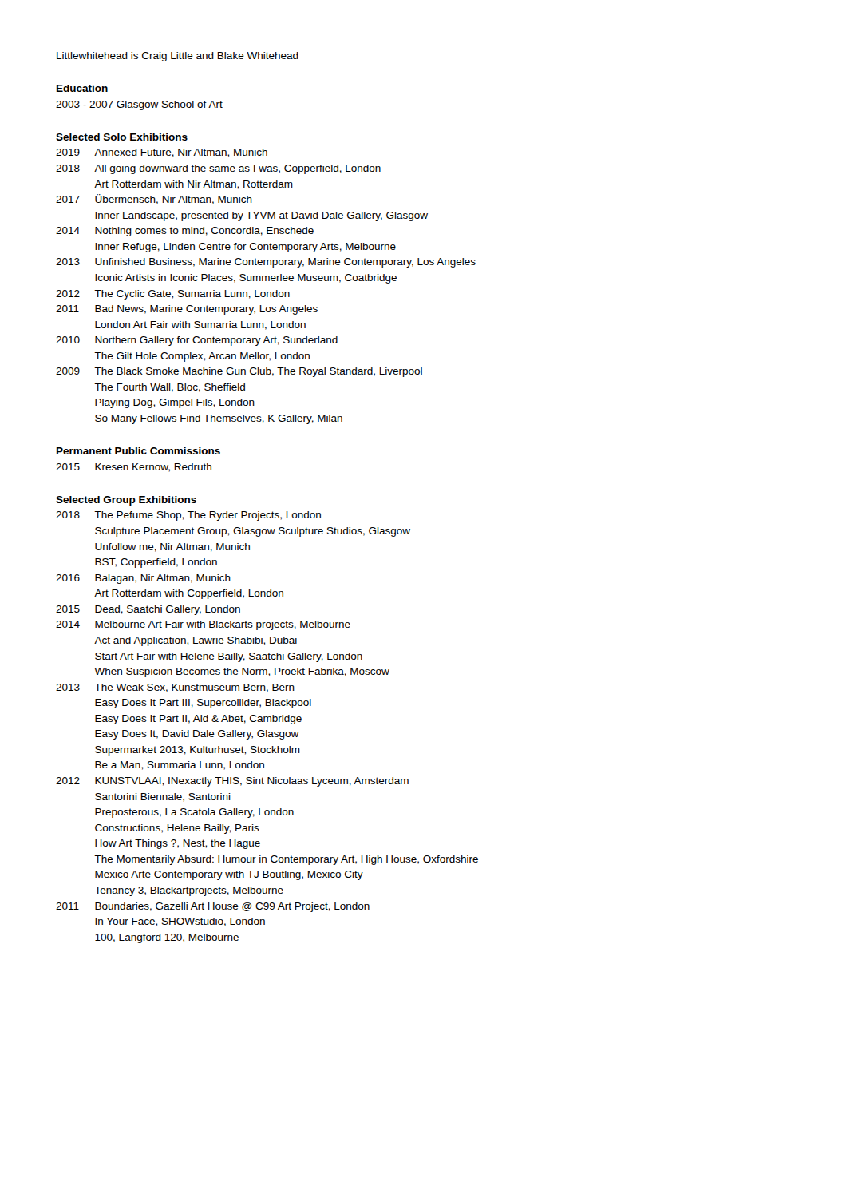Littlewhitehead is Craig Little and Blake Whitehead
Education
2003 - 2007 Glasgow School of Art
Selected Solo Exhibitions
| 2019 | Annexed Future, Nir Altman, Munich |
| 2018 | All going downward the same as I was, Copperfield, London Art Rotterdam with Nir Altman, Rotterdam |
| 2017 | Übermensch, Nir Altman, Munich Inner Landscape, presented by TYVM at David Dale Gallery, Glasgow |
| 2014 | Nothing comes to mind, Concordia, Enschede Inner Refuge, Linden Centre for Contemporary Arts, Melbourne |
| 2013 | Unfinished Business, Marine Contemporary, Marine Contemporary, Los Angeles Iconic Artists in Iconic Places, Summerlee Museum, Coatbridge |
| 2012 | The Cyclic Gate, Sumarria Lunn, London |
| 2011 | Bad News, Marine Contemporary, Los Angeles London Art Fair with Sumarria Lunn, London |
| 2010 | Northern Gallery for Contemporary Art, Sunderland The Gilt Hole Complex, Arcan Mellor, London |
| 2009 | The Black Smoke Machine Gun Club, The Royal Standard, Liverpool The Fourth Wall, Bloc, Sheffield Playing Dog, Gimpel Fils, London So Many Fellows Find Themselves, K Gallery, Milan |
Permanent Public Commissions
| 2015 | Kresen Kernow, Redruth |
Selected Group Exhibitions
| 2018 | The Pefume Shop, The Ryder Projects, London Sculpture Placement Group, Glasgow Sculpture Studios, Glasgow Unfollow me, Nir Altman, Munich BST, Copperfield, London |
| 2016 | Balagan, Nir Altman, Munich Art Rotterdam with Copperfield, London |
| 2015 | Dead, Saatchi Gallery, London |
| 2014 | Melbourne Art Fair with Blackarts projects, Melbourne Act and Application, Lawrie Shabibi, Dubai Start Art Fair with Helene Bailly, Saatchi Gallery, London When Suspicion Becomes the Norm, Proekt Fabrika, Moscow |
| 2013 | The Weak Sex, Kunstmuseum Bern, Bern Easy Does It Part III, Supercollider, Blackpool Easy Does It Part II, Aid & Abet, Cambridge Easy Does It, David Dale Gallery, Glasgow Supermarket 2013, Kulturhuset, Stockholm Be a Man, Summaria Lunn, London |
| 2012 | KUNSTVLAAI, INexactly THIS, Sint Nicolaas Lyceum, Amsterdam Santorini Biennale, Santorini Preposterous, La Scatola Gallery, London Constructions, Helene Bailly, Paris How Art Things ?, Nest, the Hague The Momentarily Absurd: Humour in Contemporary Art, High House, Oxfordshire Mexico Arte Contemporary with TJ Boutling, Mexico City Tenancy 3, Blackartprojects, Melbourne |
| 2011 | Boundaries, Gazelli Art House @ C99 Art Project, London In Your Face, SHOWstudio, London 100, Langford 120, Melbourne |